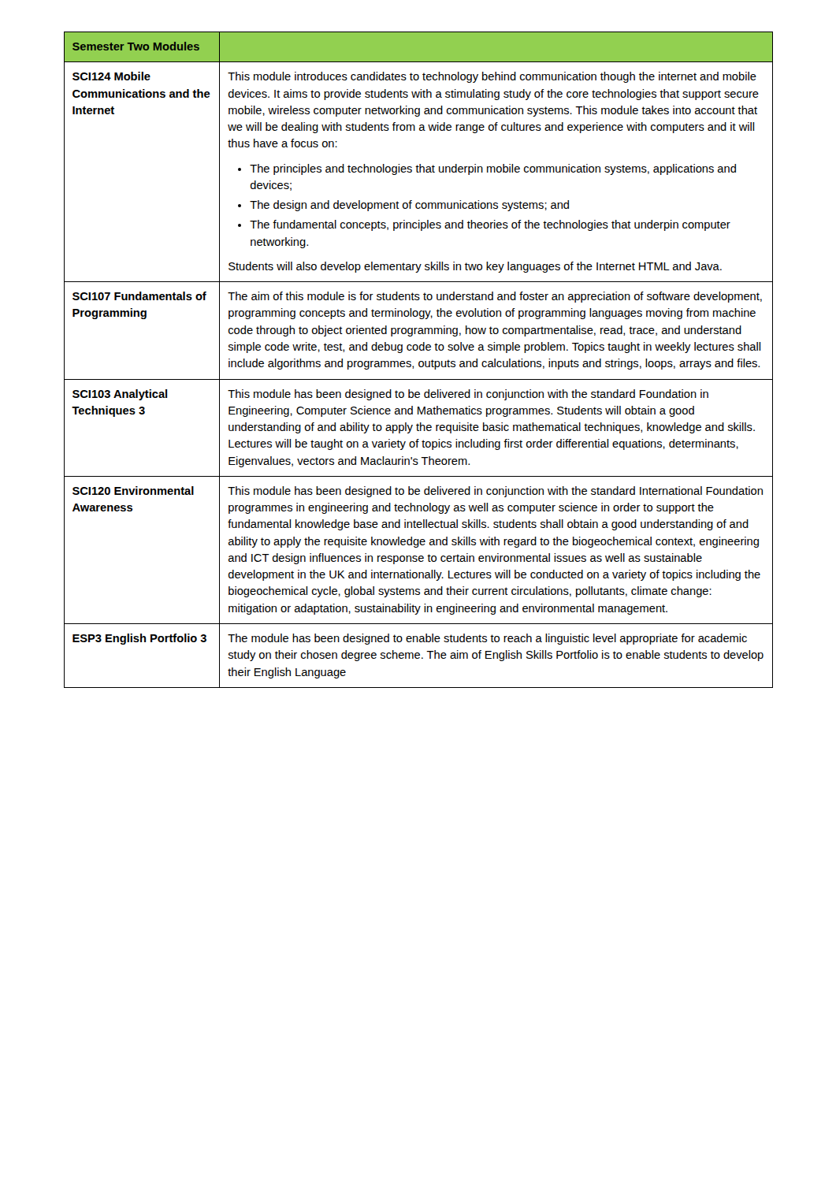| Semester Two Modules | |
| --- | --- |
| SCI124 Mobile Communications and the Internet | This module introduces candidates to technology behind communication though the internet and mobile devices. It aims to provide students with a stimulating study of the core technologies that support secure mobile, wireless computer networking and communication systems. This module takes into account that we will be dealing with students from a wide range of cultures and experience with computers and it will thus have a focus on: The principles and technologies that underpin mobile communication systems, applications and devices; The design and development of communications systems; and The fundamental concepts, principles and theories of the technologies that underpin computer networking. Students will also develop elementary skills in two key languages of the Internet HTML and Java. |
| SCI107 Fundamentals of Programming | The aim of this module is for students to understand and foster an appreciation of software development, programming concepts and terminology, the evolution of programming languages moving from machine code through to object oriented programming, how to compartmentalise, read, trace, and understand simple code write, test, and debug code to solve a simple problem. Topics taught in weekly lectures shall include algorithms and programmes, outputs and calculations, inputs and strings, loops, arrays and files. |
| SCI103 Analytical Techniques 3 | This module has been designed to be delivered in conjunction with the standard Foundation in Engineering, Computer Science and Mathematics programmes. Students will obtain a good understanding of and ability to apply the requisite basic mathematical techniques, knowledge and skills. Lectures will be taught on a variety of topics including first order differential equations, determinants, Eigenvalues, vectors and Maclaurin's Theorem. |
| SCI120 Environmental Awareness | This module has been designed to be delivered in conjunction with the standard International Foundation programmes in engineering and technology as well as computer science in order to support the fundamental knowledge base and intellectual skills. students shall obtain a good understanding of and ability to apply the requisite knowledge and skills with regard to the biogeochemical context, engineering and ICT design influences in response to certain environmental issues as well as sustainable development in the UK and internationally. Lectures will be conducted on a variety of topics including the biogeochemical cycle, global systems and their current circulations, pollutants, climate change: mitigation or adaptation, sustainability in engineering and environmental management. |
| ESP3 English Portfolio 3 | The module has been designed to enable students to reach a linguistic level appropriate for academic study on their chosen degree scheme. The aim of English Skills Portfolio is to enable students to develop their English Language |